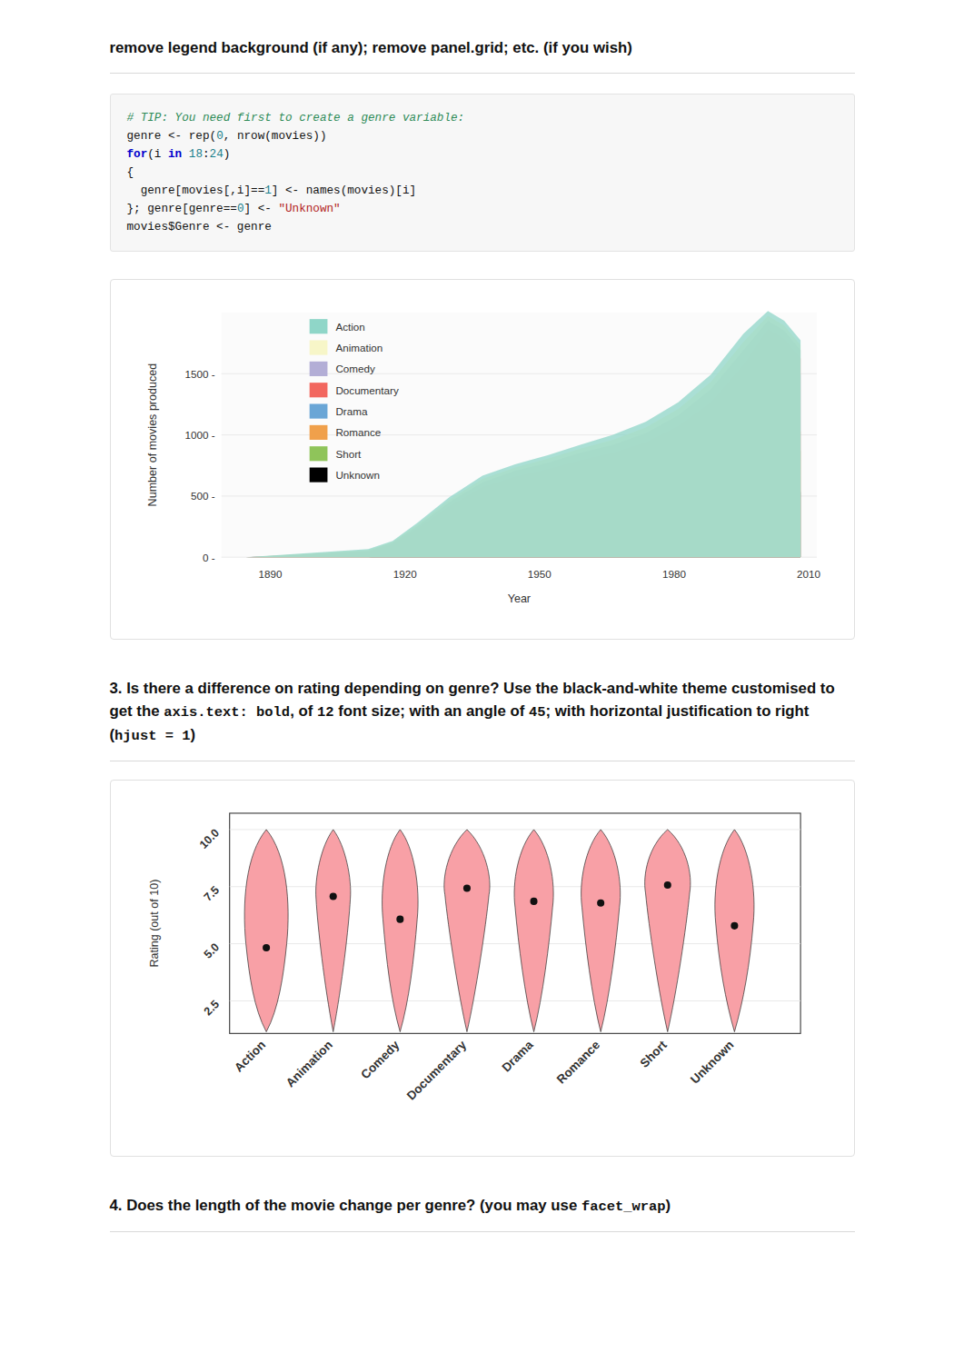remove legend background (if any); remove panel.grid; etc. (if you wish)
# TIP: You need first to create a genre variable:
genre <- rep(0, nrow(movies))
for(i in 18:24)
{
  genre[movies[,i]==1] <- names(movies)[i]
}; genre[genre==0] <- "Unknown"
movies$Genre <- genre
0 - 500 - 1000 - 1500 - Number of movies produced 1890 1920 1950 1980 2010 Year Action Animation Comedy Documentary Drama Romance Short Unknown
3. Is there a difference on rating depending on genre? Use the black-and-white theme customised to get the axis.text: bold, of 12 font size; with an angle of 45; with horizontal justification to right (hjust = 1)
10.0 7.5 5.0 2.5 Rating (out of 10) Action Animation Comedy Documentary Drama Romance Short Unknown
4. Does the length of the movie change per genre? (you may use facet_wrap)